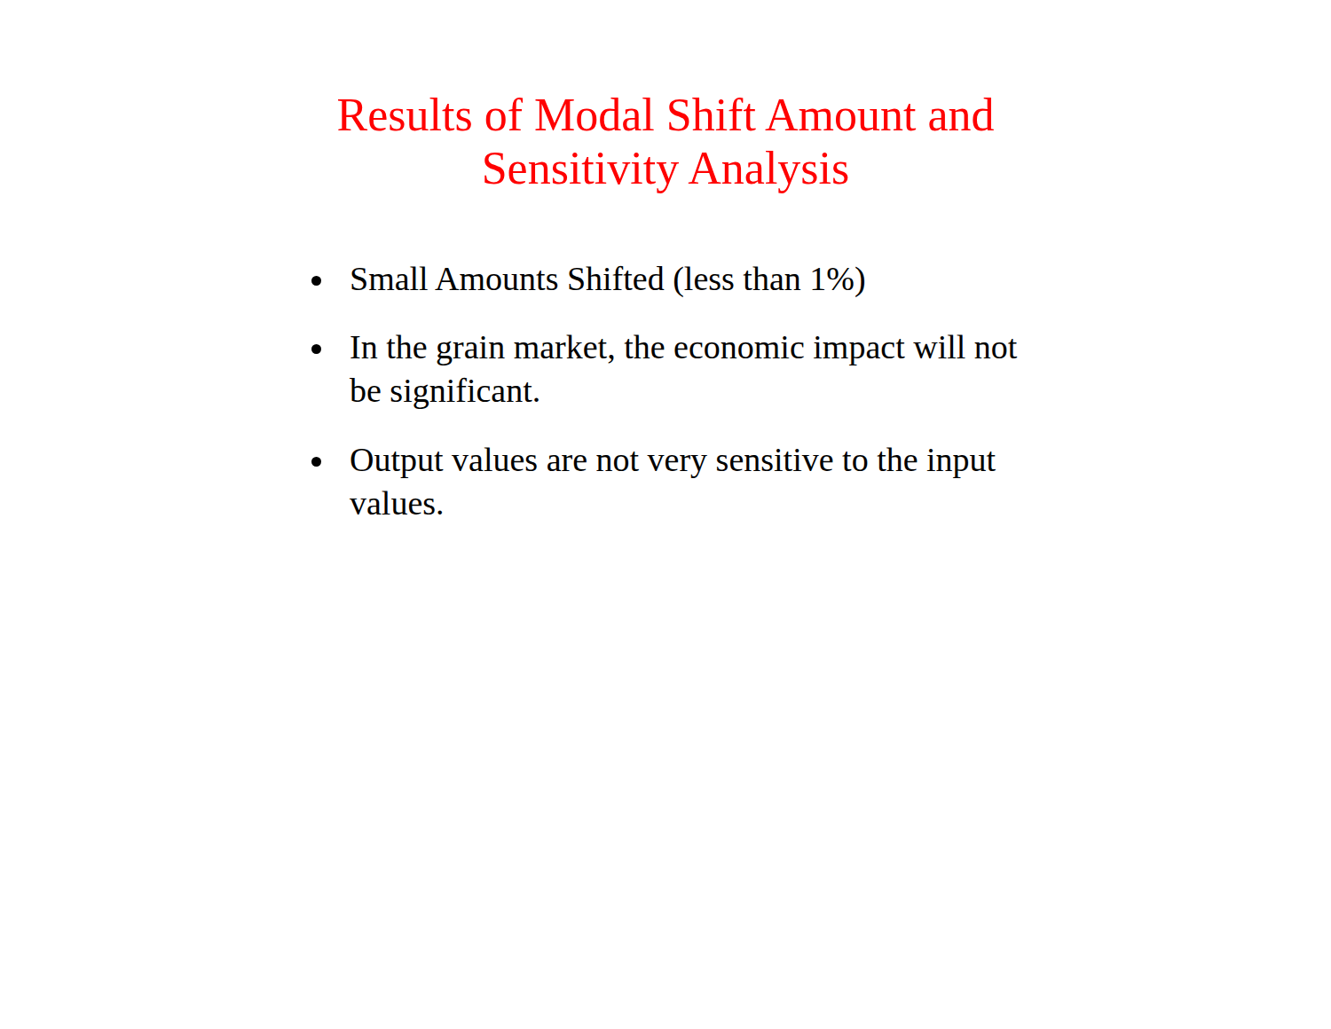Results of Modal Shift Amount and Sensitivity Analysis
Small Amounts Shifted (less than 1%)
In the grain market, the economic impact will not be significant.
Output values are not very sensitive to the input values.